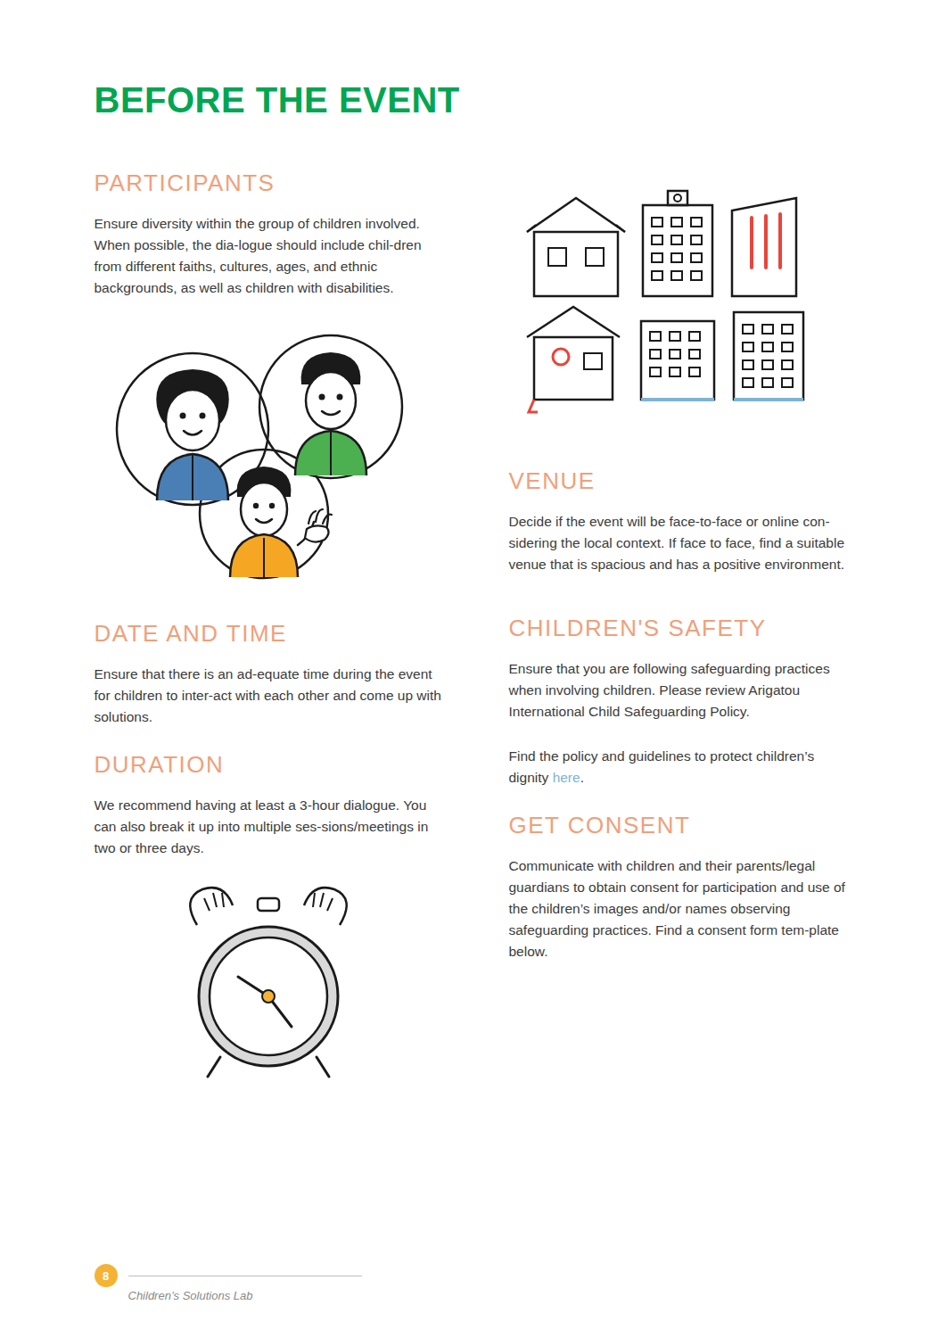Before the Event
Participants
Ensure diversity within the group of children involved. When possible, the dia-logue should include chil-dren from different faiths, cultures, ages, and ethnic backgrounds, as well as children with disabilities.
Date and Time
Ensure that there is an ad-equate time during the event for children to inter-act with each other and come up with solutions.
Duration
We recommend having at least a 3-hour dialogue. You can also break it up into multiple ses-sions/meetings in two or three days.
Venue
Decide if the event will be face-to-face or online con-sidering the local context. If face to face, find a suitable venue that is spacious and has a positive environment.
Children's Safety
Ensure that you are following safeguarding practices when involving children. Please review Arigatou International Child Safeguarding Policy.
Find the policy and guidelines to protect children’s dignity here.
Get Consent
Communicate with children and their parents/legal guardians to obtain consent for participation and use of the children’s images and/or names observing safeguarding practices. Find a consent form tem-plate below.
8
Children’s Solutions Lab